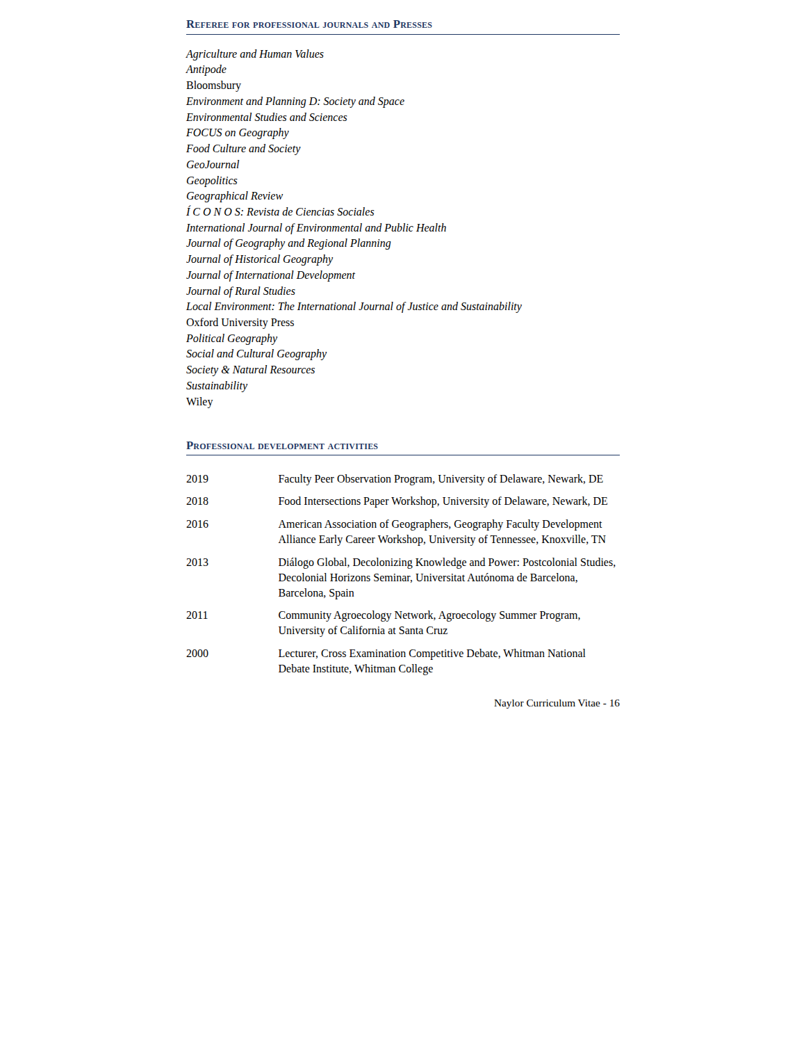Referee for professional journals and Presses
Agriculture and Human Values
Antipode
Bloomsbury
Environment and Planning D: Society and Space
Environmental Studies and Sciences
FOCUS on Geography
Food Culture and Society
GeoJournal
Geopolitics
Geographical Review
Í C O N O S: Revista de Ciencias Sociales
International Journal of Environmental and Public Health
Journal of Geography and Regional Planning
Journal of Historical Geography
Journal of International Development
Journal of Rural Studies
Local Environment: The International Journal of Justice and Sustainability
Oxford University Press
Political Geography
Social and Cultural Geography
Society & Natural Resources
Sustainability
Wiley
Professional development activities
| 2019 | Faculty Peer Observation Program, University of Delaware, Newark, DE |
| 2018 | Food Intersections Paper Workshop, University of Delaware, Newark, DE |
| 2016 | American Association of Geographers, Geography Faculty Development Alliance Early Career Workshop, University of Tennessee, Knoxville, TN |
| 2013 | Diálogo Global, Decolonizing Knowledge and Power: Postcolonial Studies, Decolonial Horizons Seminar, Universitat Autónoma de Barcelona, Barcelona, Spain |
| 2011 | Community Agroecology Network, Agroecology Summer Program, University of California at Santa Cruz |
| 2000 | Lecturer, Cross Examination Competitive Debate, Whitman National Debate Institute, Whitman College |
Naylor Curriculum Vitae - 16